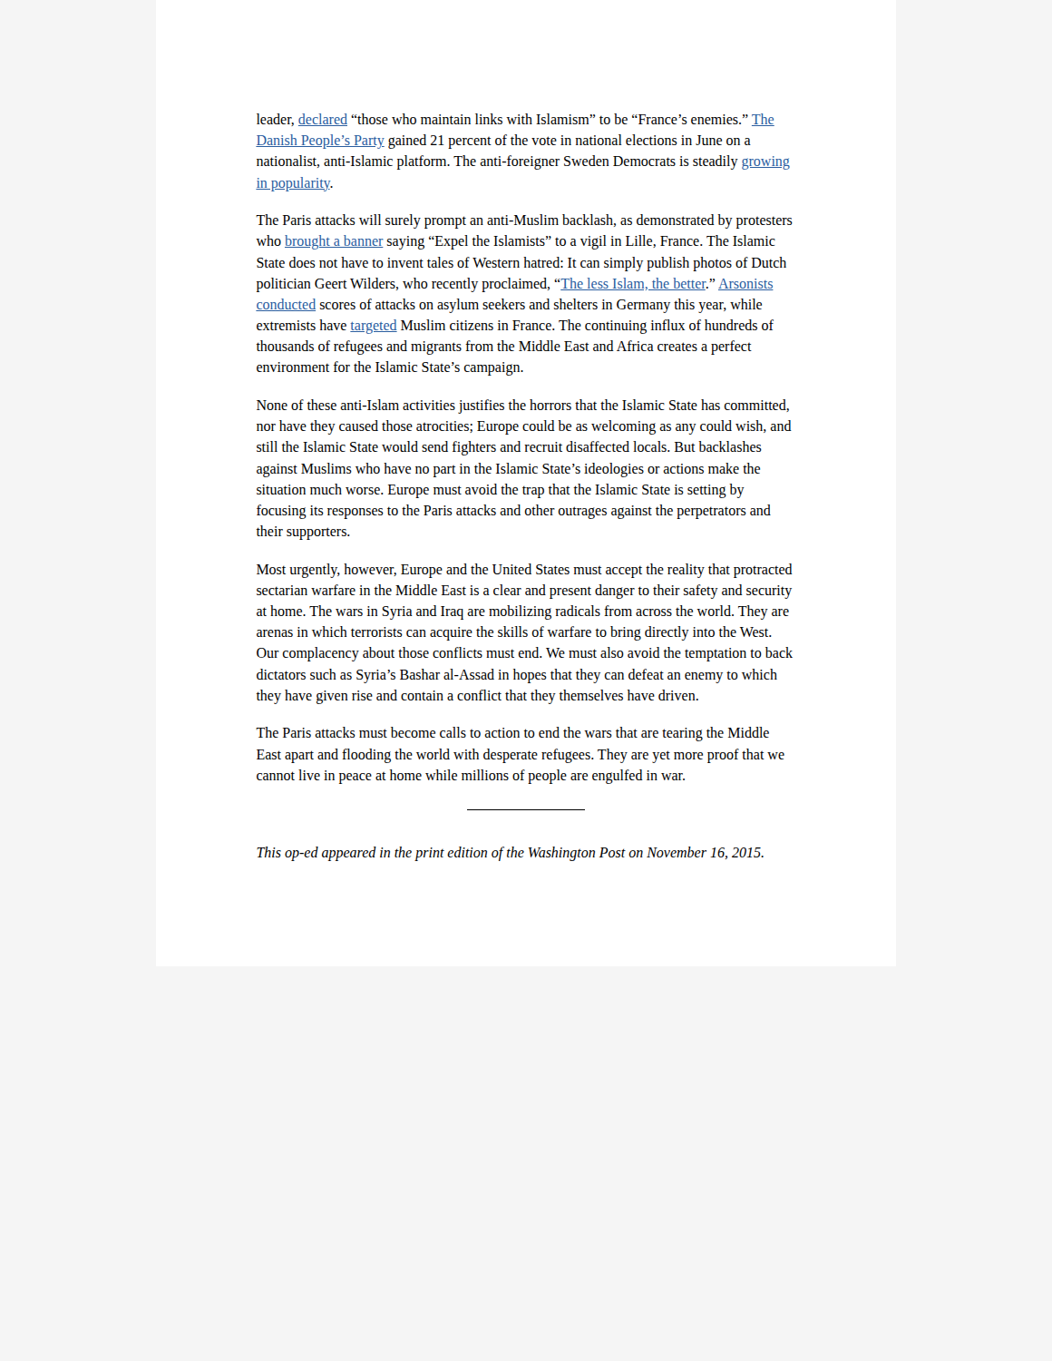leader, declared “those who maintain links with Islamism” to be “France’s enemies.” The Danish People’s Party gained 21 percent of the vote in national elections in June on a nationalist, anti-Islamic platform. The anti-foreigner Sweden Democrats is steadily growing in popularity.
The Paris attacks will surely prompt an anti-Muslim backlash, as demonstrated by protesters who brought a banner saying “Expel the Islamists” to a vigil in Lille, France. The Islamic State does not have to invent tales of Western hatred: It can simply publish photos of Dutch politician Geert Wilders, who recently proclaimed, “The less Islam, the better.” Arsonists conducted scores of attacks on asylum seekers and shelters in Germany this year, while extremists have targeted Muslim citizens in France. The continuing influx of hundreds of thousands of refugees and migrants from the Middle East and Africa creates a perfect environment for the Islamic State’s campaign.
None of these anti-Islam activities justifies the horrors that the Islamic State has committed, nor have they caused those atrocities; Europe could be as welcoming as any could wish, and still the Islamic State would send fighters and recruit disaffected locals. But backlashes against Muslims who have no part in the Islamic State’s ideologies or actions make the situation much worse. Europe must avoid the trap that the Islamic State is setting by focusing its responses to the Paris attacks and other outrages against the perpetrators and their supporters.
Most urgently, however, Europe and the United States must accept the reality that protracted sectarian warfare in the Middle East is a clear and present danger to their safety and security at home. The wars in Syria and Iraq are mobilizing radicals from across the world. They are arenas in which terrorists can acquire the skills of warfare to bring directly into the West. Our complacency about those conflicts must end. We must also avoid the temptation to back dictators such as Syria’s Bashar al-Assad in hopes that they can defeat an enemy to which they have given rise and contain a conflict that they themselves have driven.
The Paris attacks must become calls to action to end the wars that are tearing the Middle East apart and flooding the world with desperate refugees. They are yet more proof that we cannot live in peace at home while millions of people are engulfed in war.
This op-ed appeared in the print edition of the Washington Post on November 16, 2015.